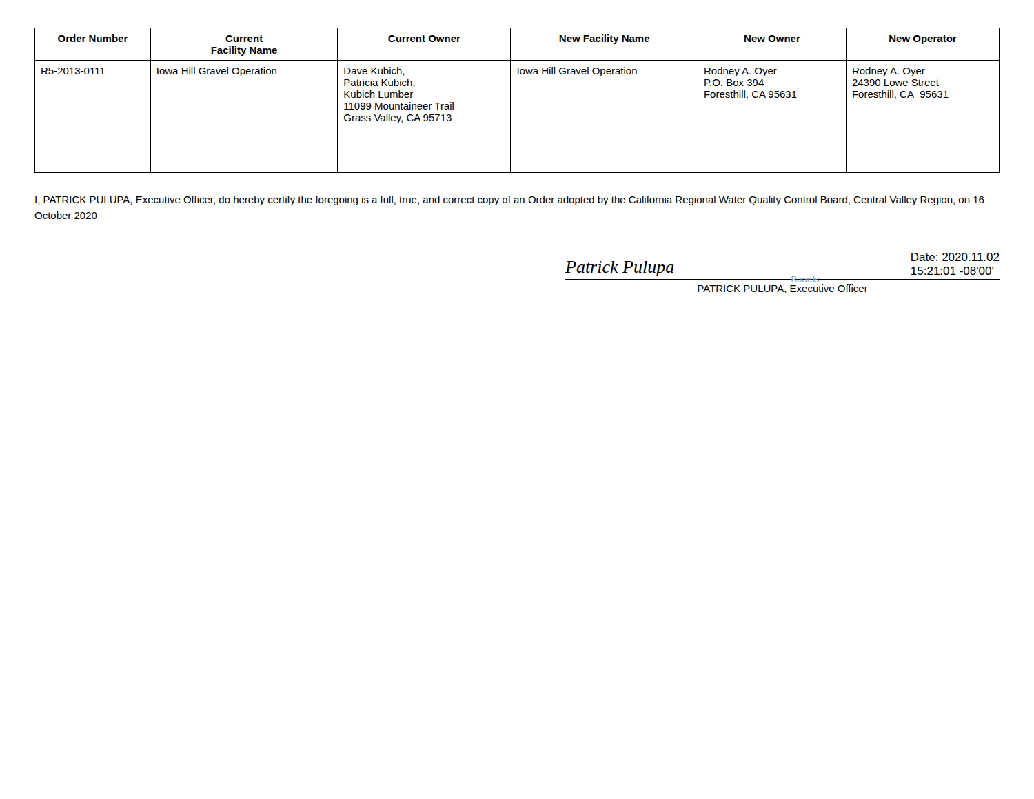| Order Number | Current Facility Name | Current Owner | New Facility Name | New Owner | New Operator |
| --- | --- | --- | --- | --- | --- |
| R5-2013-0111 | Iowa Hill Gravel Operation | Dave Kubich, Patricia Kubich, Kubich Lumber 11099 Mountaineer Trail Grass Valley, CA 95713 | Iowa Hill Gravel Operation | Rodney A. Oyer P.O. Box 394 Foresthill, CA 95631 | Rodney A. Oyer 24390 Lowe Street Foresthill, CA 95631 |
I, PATRICK PULUPA, Executive Officer, do hereby certify the foregoing is a full, true, and correct copy of an Order adopted by the California Regional Water Quality Control Board, Central Valley Region, on 16 October 2020
Patrick Pulupa Date: 2020.11.02
15:21:01 -08'00'
PATRICK PULUPA, Executive Officer
Boards